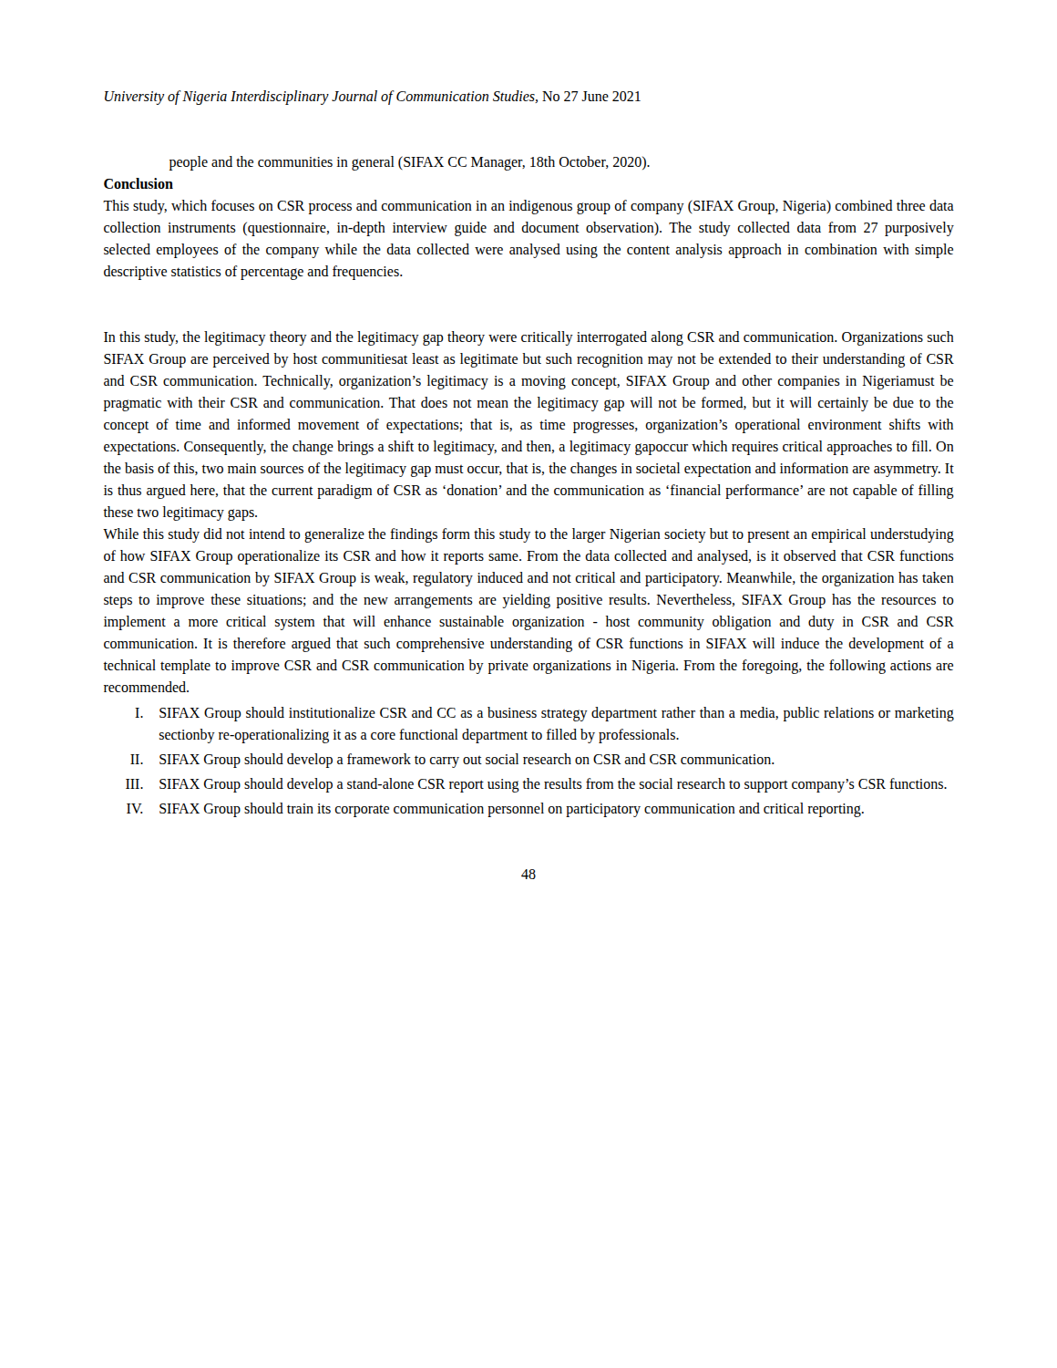University of Nigeria Interdisciplinary Journal of Communication Studies, No 27 June 2021
people and the communities in general (SIFAX CC Manager, 18th October, 2020).
Conclusion
This study, which focuses on CSR process and communication in an indigenous group of company (SIFAX Group, Nigeria) combined three data collection instruments (questionnaire, in-depth interview guide and document observation). The study collected data from 27 purposively selected employees of the company while the data collected were analysed using the content analysis approach in combination with simple descriptive statistics of percentage and frequencies.
In this study, the legitimacy theory and the legitimacy gap theory were critically interrogated along CSR and communication. Organizations such SIFAX Group are perceived by host communitiesat least as legitimate but such recognition may not be extended to their understanding of CSR and CSR communication. Technically, organization’s legitimacy is a moving concept, SIFAX Group and other companies in Nigeriamust be pragmatic with their CSR and communication. That does not mean the legitimacy gap will not be formed, but it will certainly be due to the concept of time and informed movement of expectations; that is, as time progresses, organization’s operational environment shifts with expectations. Consequently, the change brings a shift to legitimacy, and then, a legitimacy gapoccur which requires critical approaches to fill. On the basis of this, two main sources of the legitimacy gap must occur, that is, the changes in societal expectation and information are asymmetry. It is thus argued here, that the current paradigm of CSR as ‘donation’ and the communication as ‘financial performance’ are not capable of filling these two legitimacy gaps.
While this study did not intend to generalize the findings form this study to the larger Nigerian society but to present an empirical understudying of how SIFAX Group operationalize its CSR and how it reports same. From the data collected and analysed, is it observed that CSR functions and CSR communication by SIFAX Group is weak, regulatory induced and not critical and participatory. Meanwhile, the organization has taken steps to improve these situations; and the new arrangements are yielding positive results. Nevertheless, SIFAX Group has the resources to implement a more critical system that will enhance sustainable organization - host community obligation and duty in CSR and CSR communication. It is therefore argued that such comprehensive understanding of CSR functions in SIFAX will induce the development of a technical template to improve CSR and CSR communication by private organizations in Nigeria. From the foregoing, the following actions are recommended.
SIFAX Group should institutionalize CSR and CC as a business strategy department rather than a media, public relations or marketing sectionby re-operationalizing it as a core functional department to filled by professionals.
SIFAX Group should develop a framework to carry out social research on CSR and CSR communication.
SIFAX Group should develop a stand-alone CSR report using the results from the social research to support company’s CSR functions.
SIFAX Group should train its corporate communication personnel on participatory communication and critical reporting.
48